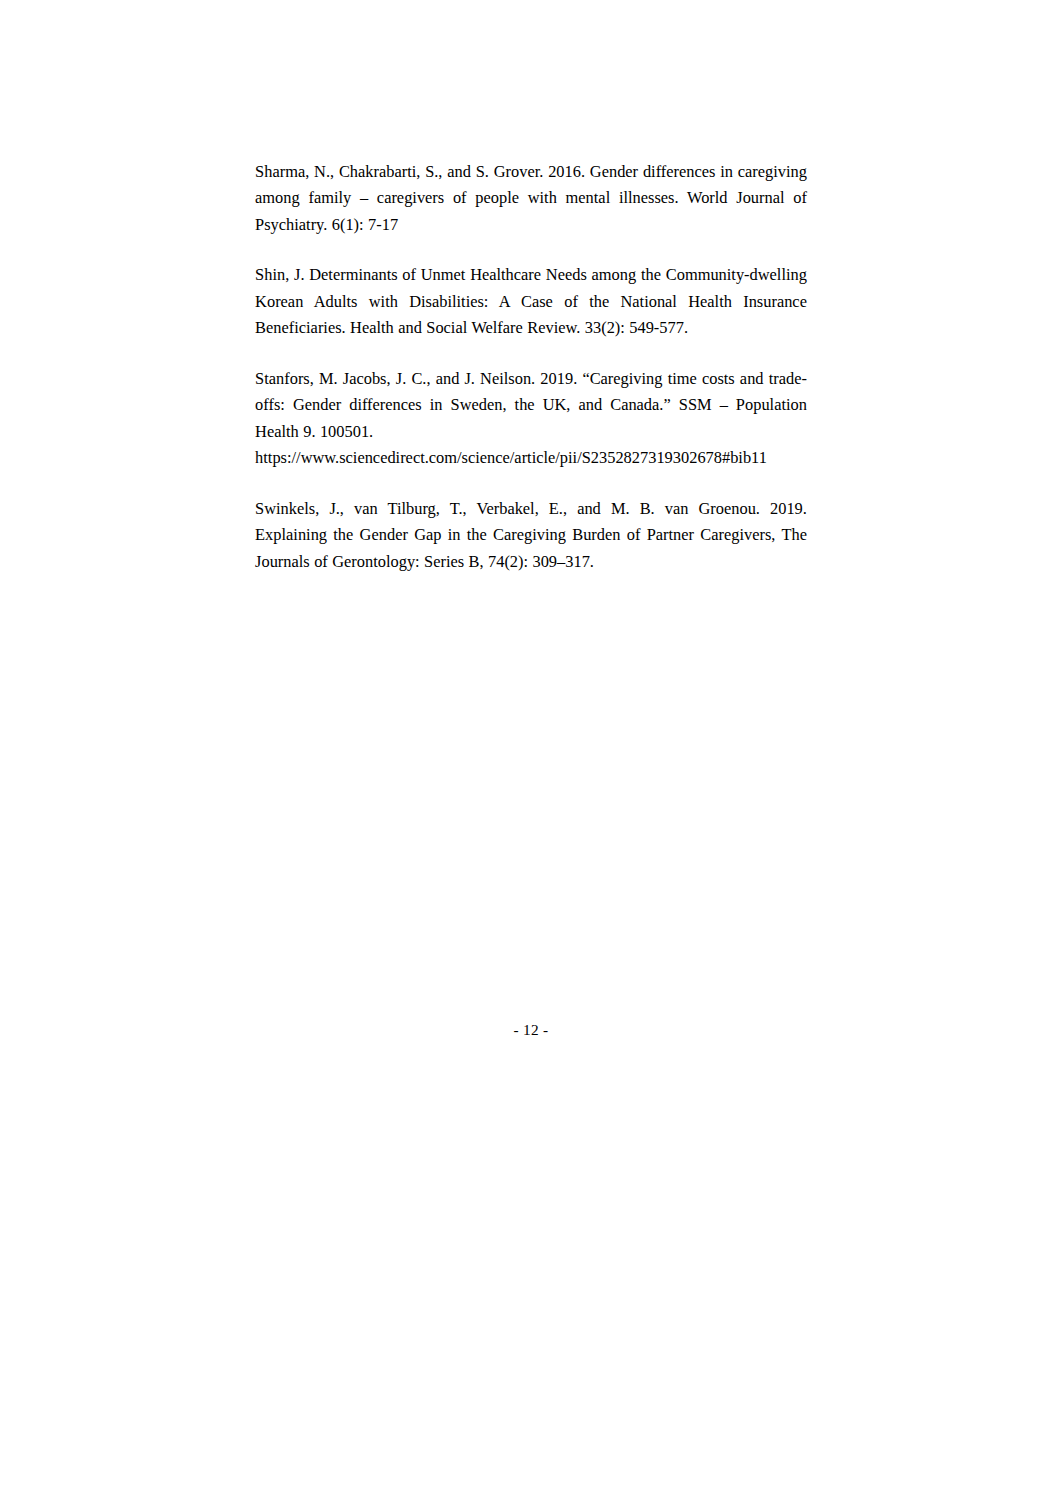Sharma, N., Chakrabarti, S., and S. Grover. 2016. Gender differences in caregiving among family – caregivers of people with mental illnesses. World Journal of Psychiatry. 6(1): 7-17
Shin, J. Determinants of Unmet Healthcare Needs among the Community-dwelling Korean Adults with Disabilities: A Case of the National Health Insurance Beneficiaries. Health and Social Welfare Review. 33(2): 549-577.
Stanfors, M. Jacobs, J. C., and J. Neilson. 2019. “Caregiving time costs and trade-offs: Gender differences in Sweden, the UK, and Canada.” SSM – Population Health 9. 100501.
https://www.sciencedirect.com/science/article/pii/S2352827319302678#bib11
Swinkels, J., van Tilburg, T., Verbakel, E., and M. B. van Groenou. 2019. Explaining the Gender Gap in the Caregiving Burden of Partner Caregivers, The Journals of Gerontology: Series B, 74(2): 309–317.
- 12 -